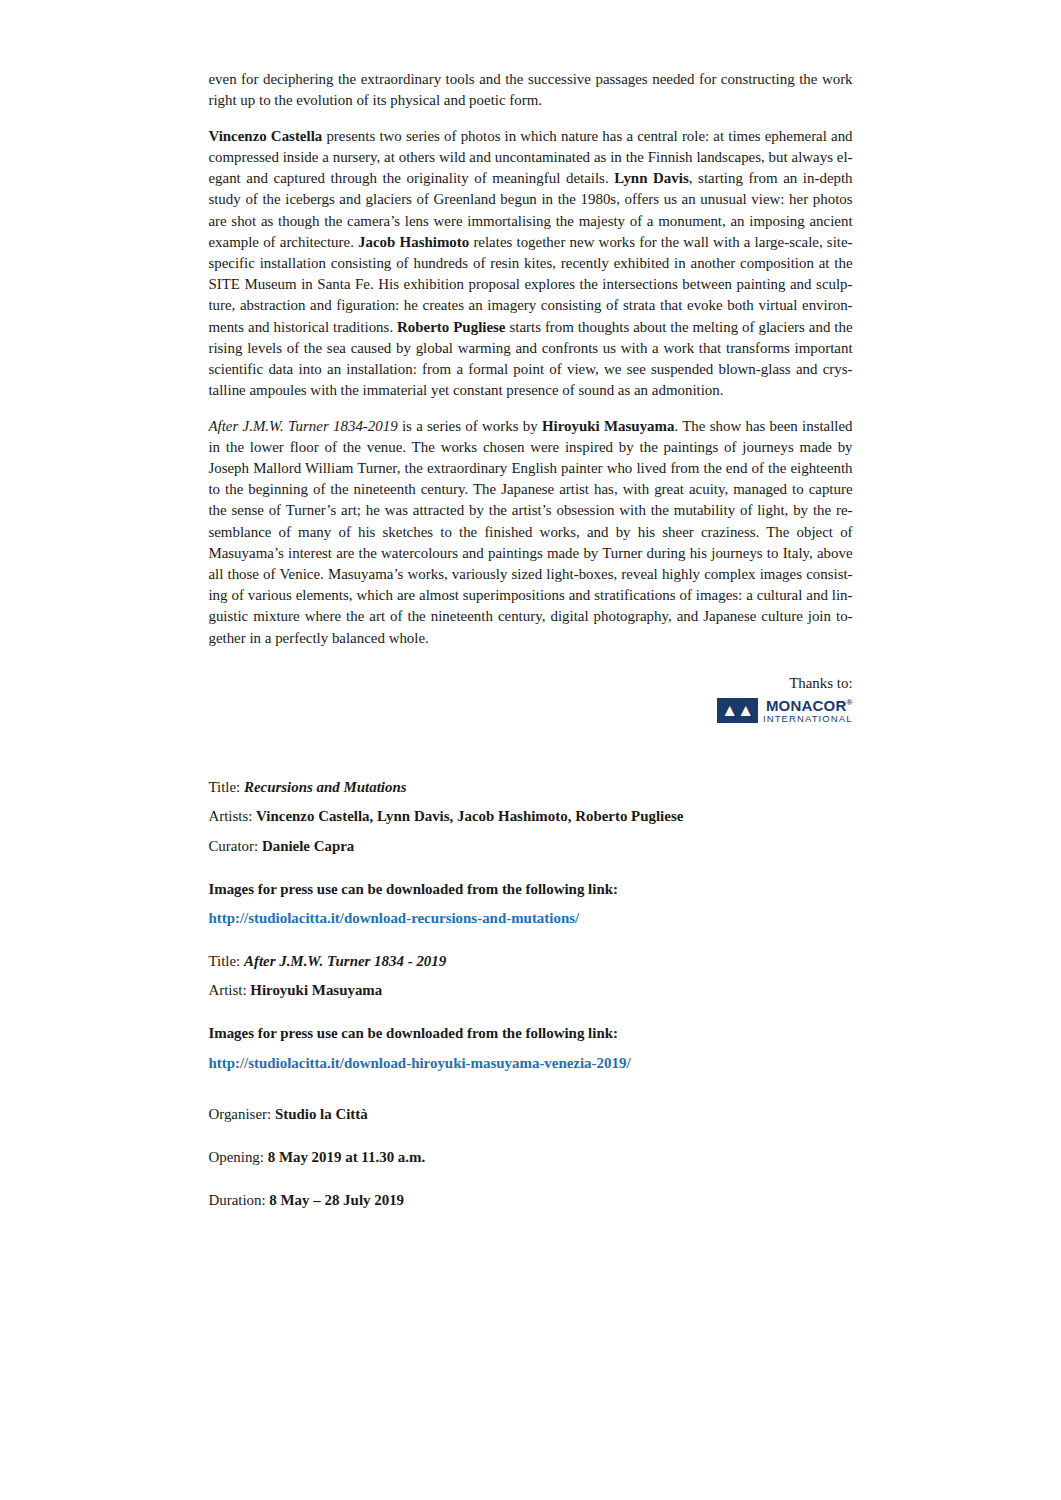even for deciphering the extraordinary tools and the successive passages needed for constructing the work right up to the evolution of its physical and poetic form.
Vincenzo Castella presents two series of photos in which nature has a central role: at times ephemeral and compressed inside a nursery, at others wild and uncontaminated as in the Finnish landscapes, but always elegant and captured through the originality of meaningful details. Lynn Davis, starting from an in-depth study of the icebergs and glaciers of Greenland begun in the 1980s, offers us an unusual view: her photos are shot as though the camera’s lens were immortalising the majesty of a monument, an imposing ancient example of architecture. Jacob Hashimoto relates together new works for the wall with a large-scale, site-specific installation consisting of hundreds of resin kites, recently exhibited in another composition at the SITE Museum in Santa Fe. His exhibition proposal explores the intersections between painting and sculpture, abstraction and figuration: he creates an imagery consisting of strata that evoke both virtual environments and historical traditions. Roberto Pugliese starts from thoughts about the melting of glaciers and the rising levels of the sea caused by global warming and confronts us with a work that transforms important scientific data into an installation: from a formal point of view, we see suspended blown-glass and crystalline ampoules with the immaterial yet constant presence of sound as an admonition.
After J.M.W. Turner 1834-2019 is a series of works by Hiroyuki Masuyama. The show has been installed in the lower floor of the venue. The works chosen were inspired by the paintings of journeys made by Joseph Mallord William Turner, the extraordinary English painter who lived from the end of the eighteenth to the beginning of the nineteenth century. The Japanese artist has, with great acuity, managed to capture the sense of Turner’s art; he was attracted by the artist’s obsession with the mutability of light, by the resemblance of many of his sketches to the finished works, and by his sheer craziness. The object of Masuyama’s interest are the watercolours and paintings made by Turner during his journeys to Italy, above all those of Venice. Masuyama’s works, variously sized light-boxes, reveal highly complex images consisting of various elements, which are almost superimpositions and stratifications of images: a cultural and linguistic mixture where the art of the nineteenth century, digital photography, and Japanese culture join together in a perfectly balanced whole.
Thanks to: ▲▲ MONACOR® INTERNATIONAL
Title: Recursions and Mutations
Artists: Vincenzo Castella, Lynn Davis, Jacob Hashimoto, Roberto Pugliese
Curator: Daniele Capra
Images for press use can be downloaded from the following link:
http://studiolacitta.it/download-recursions-and-mutations/
Title: After J.M.W. Turner 1834 - 2019
Artist: Hiroyuki Masuyama
Images for press use can be downloaded from the following link:
http://studiolacitta.it/download-hiroyuki-masuyama-venezia-2019/
Organiser: Studio la Città
Opening: 8 May 2019 at 11.30 a.m.
Duration: 8 May – 28 July 2019